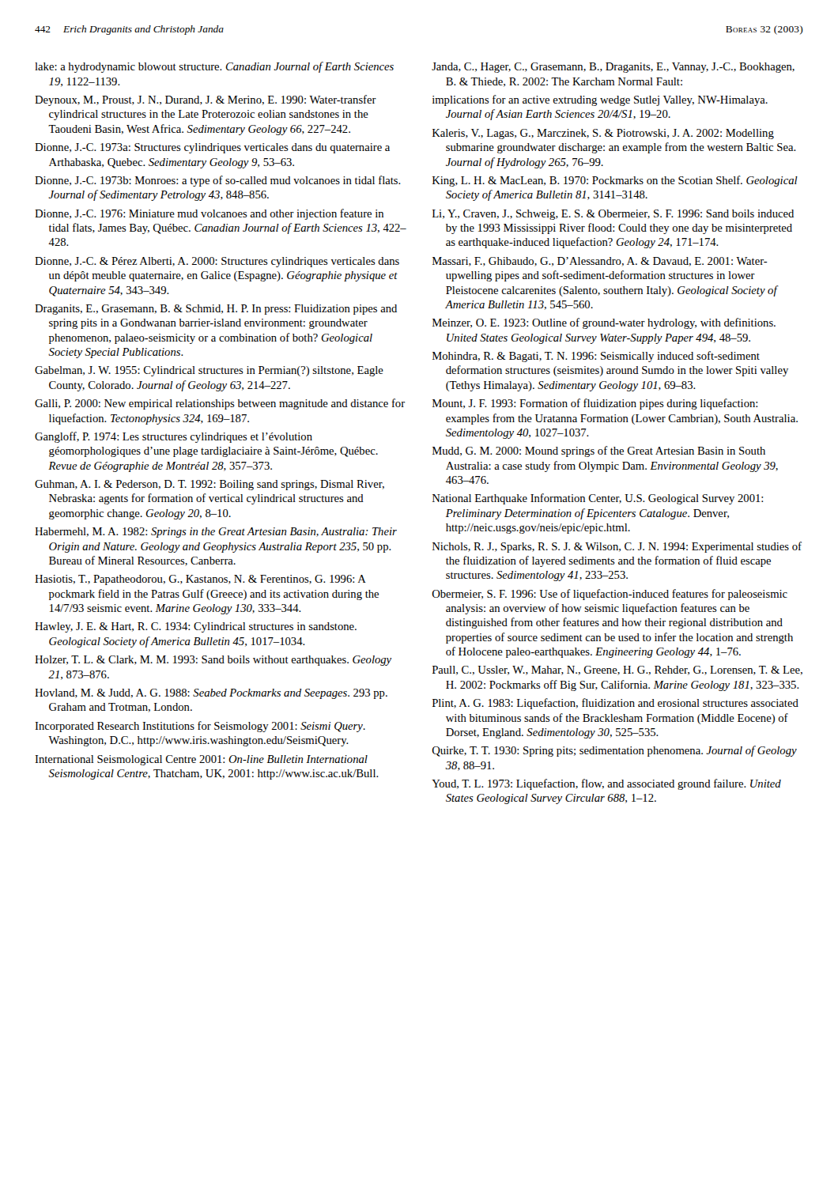442 Erich Draganits and Christoph Janda
Boreas 32 (2003)
lake: a hydrodynamic blowout structure. Canadian Journal of Earth Sciences 19, 1122–1139.
Deynoux, M., Proust, J. N., Durand, J. & Merino, E. 1990: Water-transfer cylindrical structures in the Late Proterozoic eolian sandstones in the Taoudeni Basin, West Africa. Sedimentary Geology 66, 227–242.
Dionne, J.-C. 1973a: Structures cylindriques verticales dans du quaternaire a Arthabaska, Quebec. Sedimentary Geology 9, 53–63.
Dionne, J.-C. 1973b: Monroes: a type of so-called mud volcanoes in tidal flats. Journal of Sedimentary Petrology 43, 848–856.
Dionne, J.-C. 1976: Miniature mud volcanoes and other injection feature in tidal flats, James Bay, Québec. Canadian Journal of Earth Sciences 13, 422–428.
Dionne, J.-C. & Pérez Alberti, A. 2000: Structures cylindriques verticales dans un dépôt meuble quaternaire, en Galice (Espagne). Géographie physique et Quaternaire 54, 343–349.
Draganits, E., Grasemann, B. & Schmid, H. P. In press: Fluidization pipes and spring pits in a Gondwanan barrier-island environment: groundwater phenomenon, palaeo-seismicity or a combination of both? Geological Society Special Publications.
Gabelman, J. W. 1955: Cylindrical structures in Permian(?) siltstone, Eagle County, Colorado. Journal of Geology 63, 214–227.
Galli, P. 2000: New empirical relationships between magnitude and distance for liquefaction. Tectonophysics 324, 169–187.
Gangloff, P. 1974: Les structures cylindriques et l’évolution géomorphologiques d’une plage tardiglaciaire à Saint-Jérôme, Québec. Revue de Géographie de Montréal 28, 357–373.
Guhman, A. I. & Pederson, D. T. 1992: Boiling sand springs, Dismal River, Nebraska: agents for formation of vertical cylindrical structures and geomorphic change. Geology 20, 8–10.
Habermehl, M. A. 1982: Springs in the Great Artesian Basin, Australia: Their Origin and Nature. Geology and Geophysics Australia Report 235, 50 pp. Bureau of Mineral Resources, Canberra.
Hasiotis, T., Papatheodorou, G., Kastanos, N. & Ferentinos, G. 1996: A pockmark field in the Patras Gulf (Greece) and its activation during the 14/7/93 seismic event. Marine Geology 130, 333–344.
Hawley, J. E. & Hart, R. C. 1934: Cylindrical structures in sandstone. Geological Society of America Bulletin 45, 1017–1034.
Holzer, T. L. & Clark, M. M. 1993: Sand boils without earthquakes. Geology 21, 873–876.
Hovland, M. & Judd, A. G. 1988: Seabed Pockmarks and Seepages. 293 pp. Graham and Trotman, London.
Incorporated Research Institutions for Seismology 2001: Seismi Query. Washington, D.C., http://www.iris.washington.edu/SeismiQuery.
International Seismological Centre 2001: On-line Bulletin International Seismological Centre, Thatcham, UK, 2001: http://www.isc.ac.uk/Bull.
Janda, C., Hager, C., Grasemann, B., Draganits, E., Vannay, J.-C., Bookhagen, B. & Thiede, R. 2002: The Karcham Normal Fault:
implications for an active extruding wedge Sutlej Valley, NW-Himalaya. Journal of Asian Earth Sciences 20/4/S1, 19–20.
Kaleris, V., Lagas, G., Marczinek, S. & Piotrowski, J. A. 2002: Modelling submarine groundwater discharge: an example from the western Baltic Sea. Journal of Hydrology 265, 76–99.
King, L. H. & MacLean, B. 1970: Pockmarks on the Scotian Shelf. Geological Society of America Bulletin 81, 3141–3148.
Li, Y., Craven, J., Schweig, E. S. & Obermeier, S. F. 1996: Sand boils induced by the 1993 Mississippi River flood: Could they one day be misinterpreted as earthquake-induced liquefaction? Geology 24, 171–174.
Massari, F., Ghibaudo, G., D’Alessandro, A. & Davaud, E. 2001: Water-upwelling pipes and soft-sediment-deformation structures in lower Pleistocene calcarenites (Salento, southern Italy). Geological Society of America Bulletin 113, 545–560.
Meinzer, O. E. 1923: Outline of ground-water hydrology, with definitions. United States Geological Survey Water-Supply Paper 494, 48–59.
Mohindra, R. & Bagati, T. N. 1996: Seismically induced soft-sediment deformation structures (seismites) around Sumdo in the lower Spiti valley (Tethys Himalaya). Sedimentary Geology 101, 69–83.
Mount, J. F. 1993: Formation of fluidization pipes during liquefaction: examples from the Uratanna Formation (Lower Cambrian), South Australia. Sedimentology 40, 1027–1037.
Mudd, G. M. 2000: Mound springs of the Great Artesian Basin in South Australia: a case study from Olympic Dam. Environmental Geology 39, 463–476.
National Earthquake Information Center, U.S. Geological Survey 2001: Preliminary Determination of Epicenters Catalogue. Denver, http://neic.usgs.gov/neis/epic/epic.html.
Nichols, R. J., Sparks, R. S. J. & Wilson, C. J. N. 1994: Experimental studies of the fluidization of layered sediments and the formation of fluid escape structures. Sedimentology 41, 233–253.
Obermeier, S. F. 1996: Use of liquefaction-induced features for paleoseismic analysis: an overview of how seismic liquefaction features can be distinguished from other features and how their regional distribution and properties of source sediment can be used to infer the location and strength of Holocene paleo-earthquakes. Engineering Geology 44, 1–76.
Paull, C., Ussler, W., Mahar, N., Greene, H. G., Rehder, G., Lorensen, T. & Lee, H. 2002: Pockmarks off Big Sur, California. Marine Geology 181, 323–335.
Plint, A. G. 1983: Liquefaction, fluidization and erosional structures associated with bituminous sands of the Bracklesham Formation (Middle Eocene) of Dorset, England. Sedimentology 30, 525–535.
Quirke, T. T. 1930: Spring pits; sedimentation phenomena. Journal of Geology 38, 88–91.
Youd, T. L. 1973: Liquefaction, flow, and associated ground failure. United States Geological Survey Circular 688, 1–12.